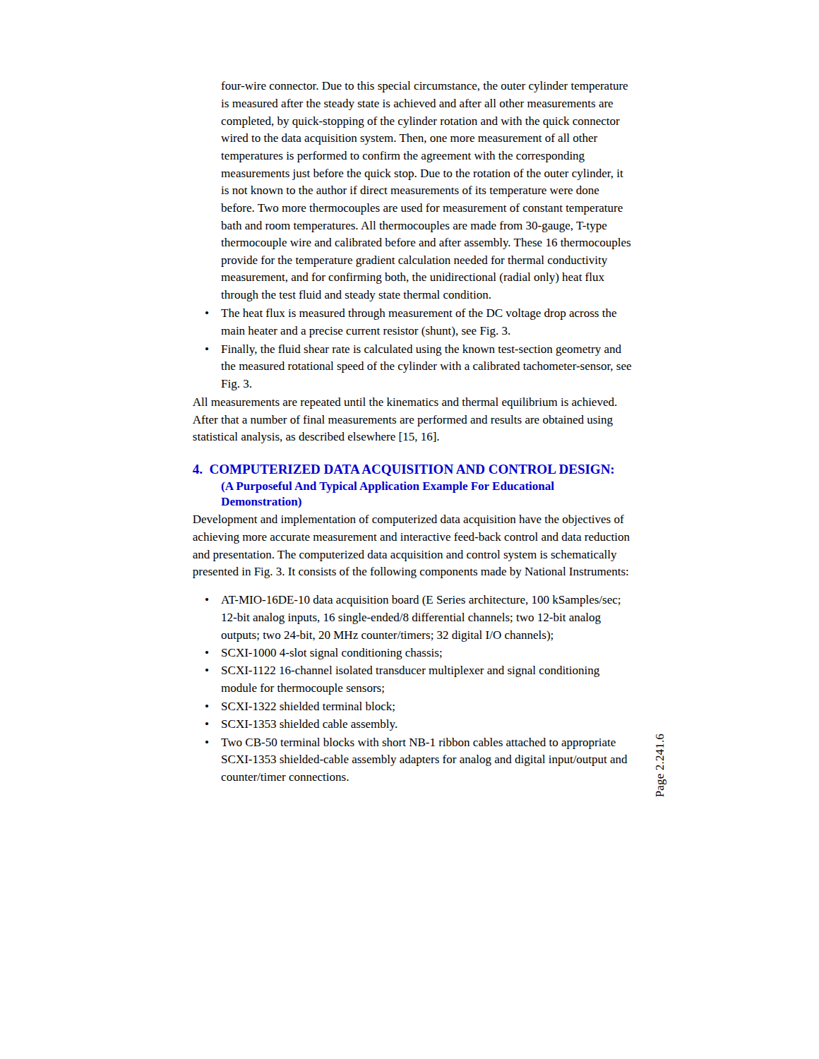four-wire connector. Due to this special circumstance, the outer cylinder temperature is measured after the steady state is achieved and after all other measurements are completed, by quick-stopping of the cylinder rotation and with the quick connector wired to the data acquisition system. Then, one more measurement of all other temperatures is performed to confirm the agreement with the corresponding measurements just before the quick stop. Due to the rotation of the outer cylinder, it is not known to the author if direct measurements of its temperature were done before. Two more thermocouples are used for measurement of constant temperature bath and room temperatures. All thermocouples are made from 30-gauge, T-type thermocouple wire and calibrated before and after assembly. These 16 thermocouples provide for the temperature gradient calculation needed for thermal conductivity measurement, and for confirming both, the unidirectional (radial only) heat flux through the test fluid and steady state thermal condition.
The heat flux is measured through measurement of the DC voltage drop across the main heater and a precise current resistor (shunt), see Fig. 3.
Finally, the fluid shear rate is calculated using the known test-section geometry and the measured rotational speed of the cylinder with a calibrated tachometer-sensor, see Fig. 3.
All measurements are repeated until the kinematics and thermal equilibrium is achieved. After that a number of final measurements are performed and results are obtained using statistical analysis, as described elsewhere [15, 16].
4. COMPUTERIZED DATA ACQUISITION AND CONTROL DESIGN:
(A Purposeful And Typical Application Example For Educational Demonstration)
Development and implementation of computerized data acquisition have the objectives of achieving more accurate measurement and interactive feed-back control and data reduction and presentation. The computerized data acquisition and control system is schematically presented in Fig. 3. It consists of the following components made by National Instruments:
AT-MIO-16DE-10 data acquisition board (E Series architecture, 100 kSamples/sec; 12-bit analog inputs, 16 single-ended/8 differential channels; two 12-bit analog outputs; two 24-bit, 20 MHz counter/timers; 32 digital I/O channels);
SCXI-1000 4-slot signal conditioning chassis;
SCXI-1122 16-channel isolated transducer multiplexer and signal conditioning module for thermocouple sensors;
SCXI-1322 shielded terminal block;
SCXI-1353 shielded cable assembly.
Two CB-50 terminal blocks with short NB-1 ribbon cables attached to appropriate SCXI-1353 shielded-cable assembly adapters for analog and digital input/output and counter/timer connections.
Page 2.241.6